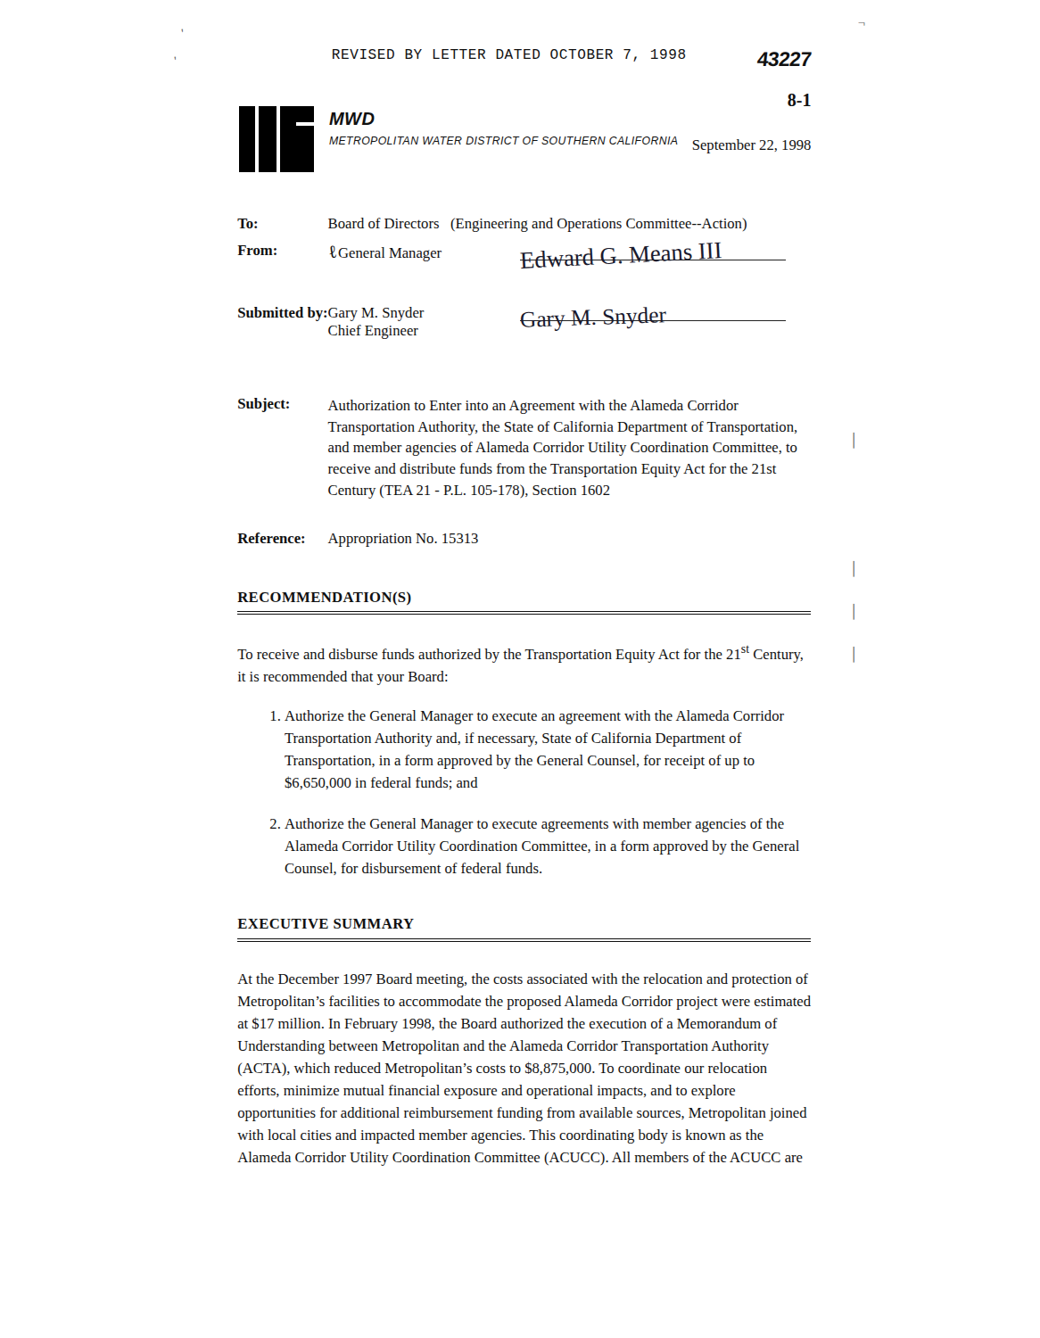′
′
¬
│
│
│
│
REVISED BY LETTER DATED OCTOBER 7, 1998
43227
8-1
MWD
METROPOLITAN WATER DISTRICT OF SOUTHERN CALIFORNIA
September 22, 1998
| To: | Board of Directors (Engineering and Operations Committee--Action) |
| From: | ℓ General Manager | Edward G. Means III |
| Submitted by: | Gary M. Snyder Chief Engineer | Gary M. Snyder |
| Subject: | Authorization to Enter into an Agreement with the Alameda Corridor Transportation Authority, the State of California Department of Transportation, and member agencies of Alameda Corridor Utility Coordination Committee, to receive and distribute funds from the Transportation Equity Act for the 21st Century (TEA 21 - P.L. 105-178), Section 1602 |
| Reference: | Appropriation No. 15313 |
RECOMMENDATION(S)
To receive and disburse funds authorized by the Transportation Equity Act for the 21st Century, it is recommended that your Board:
Authorize the General Manager to execute an agreement with the Alameda Corridor Transportation Authority and, if necessary, State of California Department of Transportation, in a form approved by the General Counsel, for receipt of up to $6,650,000 in federal funds; and
Authorize the General Manager to execute agreements with member agencies of the Alameda Corridor Utility Coordination Committee, in a form approved by the General Counsel, for disbursement of federal funds.
EXECUTIVE SUMMARY
At the December 1997 Board meeting, the costs associated with the relocation and protection of Metropolitan’s facilities to accommodate the proposed Alameda Corridor project were estimated at $17 million. In February 1998, the Board authorized the execution of a Memorandum of Understanding between Metropolitan and the Alameda Corridor Transportation Authority (ACTA), which reduced Metropolitan’s costs to $8,875,000. To coordinate our relocation efforts, minimize mutual financial exposure and operational impacts, and to explore opportunities for additional reimbursement funding from available sources, Metropolitan joined with local cities and impacted member agencies. This coordinating body is known as the Alameda Corridor Utility Coordination Committee (ACUCC). All members of the ACUCC are